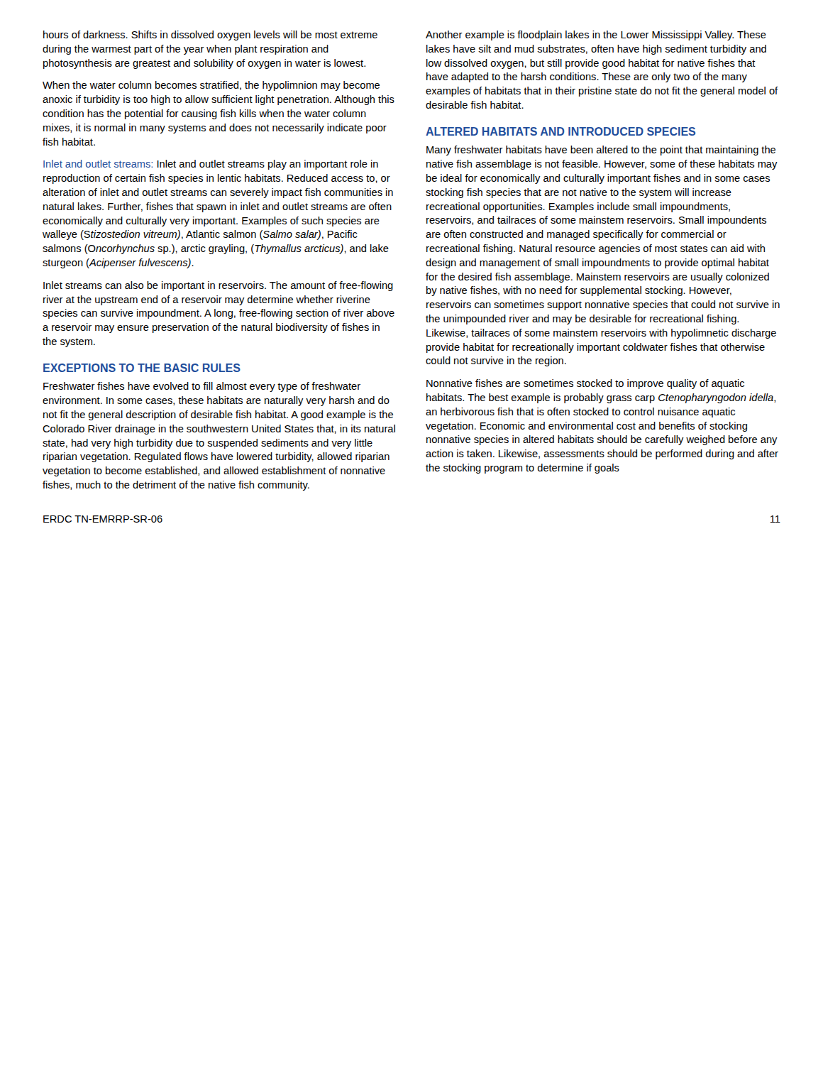hours of darkness. Shifts in dissolved oxygen levels will be most extreme during the warmest part of the year when plant respiration and photosynthesis are greatest and solubility of oxygen in water is lowest.
When the water column becomes stratified, the hypolimnion may become anoxic if turbidity is too high to allow sufficient light penetration. Although this condition has the potential for causing fish kills when the water column mixes, it is normal in many systems and does not necessarily indicate poor fish habitat.
Inlet and outlet streams: Inlet and outlet streams play an important role in reproduction of certain fish species in lentic habitats. Reduced access to, or alteration of inlet and outlet streams can severely impact fish communities in natural lakes. Further, fishes that spawn in inlet and outlet streams are often economically and culturally very important. Examples of such species are walleye (Stizostedion vitreum), Atlantic salmon (Salmo salar), Pacific salmons (Oncorhynchus sp.), arctic grayling, (Thymallus arcticus), and lake sturgeon (Acipenser fulvescens).
Inlet streams can also be important in reservoirs. The amount of free-flowing river at the upstream end of a reservoir may determine whether riverine species can survive impoundment. A long, free-flowing section of river above a reservoir may ensure preservation of the natural biodiversity of fishes in the system.
Exceptions to the Basic Rules
Freshwater fishes have evolved to fill almost every type of freshwater environment. In some cases, these habitats are naturally very harsh and do not fit the general description of desirable fish habitat. A good example is the Colorado River drainage in the southwestern United States that, in its natural state, had very high turbidity due to suspended sediments and very little riparian vegetation. Regulated flows have lowered turbidity, allowed riparian vegetation to become established, and allowed establishment of nonnative fishes, much to the detriment of the native fish community.
Another example is floodplain lakes in the Lower Mississippi Valley. These lakes have silt and mud substrates, often have high sediment turbidity and low dissolved oxygen, but still provide good habitat for native fishes that have adapted to the harsh conditions. These are only two of the many examples of habitats that in their pristine state do not fit the general model of desirable fish habitat.
Altered Habitats and Introduced Species
Many freshwater habitats have been altered to the point that maintaining the native fish assemblage is not feasible. However, some of these habitats may be ideal for economically and culturally important fishes and in some cases stocking fish species that are not native to the system will increase recreational opportunities. Examples include small impoundments, reservoirs, and tailraces of some mainstem reservoirs. Small impoundents are often constructed and managed specifically for commercial or recreational fishing. Natural resource agencies of most states can aid with design and management of small impoundments to provide optimal habitat for the desired fish assemblage. Mainstem reservoirs are usually colonized by native fishes, with no need for supplemental stocking. However, reservoirs can sometimes support nonnative species that could not survive in the unimpounded river and may be desirable for recreational fishing. Likewise, tailraces of some mainstem reservoirs with hypolimnetic discharge provide habitat for recreationally important coldwater fishes that otherwise could not survive in the region.
Nonnative fishes are sometimes stocked to improve quality of aquatic habitats. The best example is probably grass carp Ctenopharyngodon idella, an herbivorous fish that is often stocked to control nuisance aquatic vegetation. Economic and environmental cost and benefits of stocking nonnative species in altered habitats should be carefully weighed before any action is taken. Likewise, assessments should be performed during and after the stocking program to determine if goals
ERDC TN-EMRRP-SR-06 11